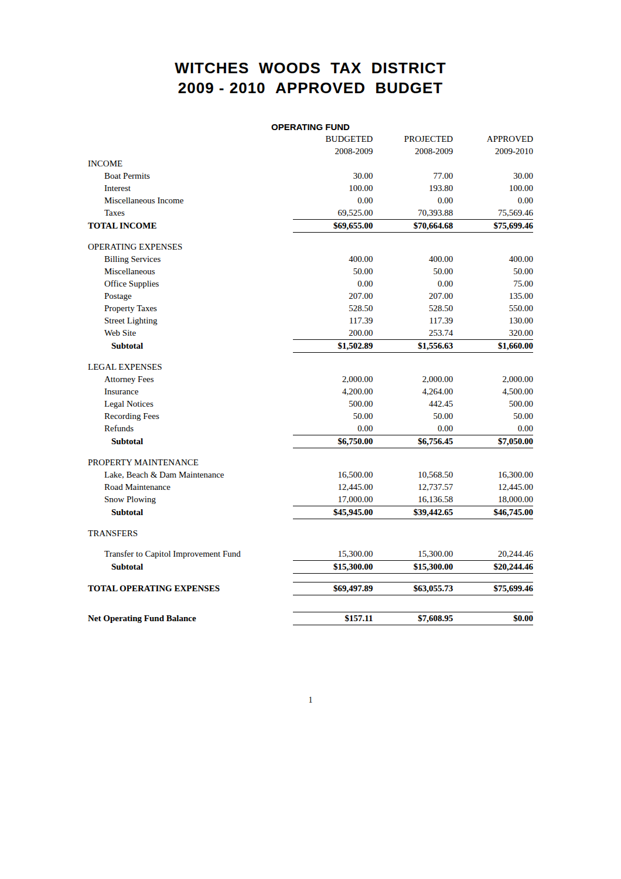WITCHES WOODS TAX DISTRICT
2009 - 2010 APPROVED BUDGET
OPERATING FUND
| | BUDGETED | PROJECTED | APPROVED |
| | 2008-2009 | 2008-2009 | 2009-2010 |
| INCOME | | | |
| Boat Permits | 30.00 | 77.00 | 30.00 |
| Interest | 100.00 | 193.80 | 100.00 |
| Miscellaneous Income | 0.00 | 0.00 | 0.00 |
| Taxes | 69,525.00 | 70,393.88 | 75,569.46 |
| TOTAL INCOME | $69,655.00 | $70,664.68 | $75,699.46 |
| OPERATING EXPENSES | | | |
| Billing Services | 400.00 | 400.00 | 400.00 |
| Miscellaneous | 50.00 | 50.00 | 50.00 |
| Office Supplies | 0.00 | 0.00 | 75.00 |
| Postage | 207.00 | 207.00 | 135.00 |
| Property Taxes | 528.50 | 528.50 | 550.00 |
| Street Lighting | 117.39 | 117.39 | 130.00 |
| Web Site | 200.00 | 253.74 | 320.00 |
| Subtotal | $1,502.89 | $1,556.63 | $1,660.00 |
| LEGAL EXPENSES | | | |
| Attorney Fees | 2,000.00 | 2,000.00 | 2,000.00 |
| Insurance | 4,200.00 | 4,264.00 | 4,500.00 |
| Legal Notices | 500.00 | 442.45 | 500.00 |
| Recording Fees | 50.00 | 50.00 | 50.00 |
| Refunds | 0.00 | 0.00 | 0.00 |
| Subtotal | $6,750.00 | $6,756.45 | $7,050.00 |
| PROPERTY MAINTENANCE | | | |
| Lake, Beach & Dam Maintenance | 16,500.00 | 10,568.50 | 16,300.00 |
| Road Maintenance | 12,445.00 | 12,737.57 | 12,445.00 |
| Snow Plowing | 17,000.00 | 16,136.58 | 18,000.00 |
| Subtotal | $45,945.00 | $39,442.65 | $46,745.00 |
| TRANSFERS | | | |
| Transfer to Capitol Improvement Fund | 15,300.00 | 15,300.00 | 20,244.46 |
| Subtotal | $15,300.00 | $15,300.00 | $20,244.46 |
| TOTAL OPERATING EXPENSES | $69,497.89 | $63,055.73 | $75,699.46 |
| Net Operating Fund Balance | $157.11 | $7,608.95 | $0.00 |
1